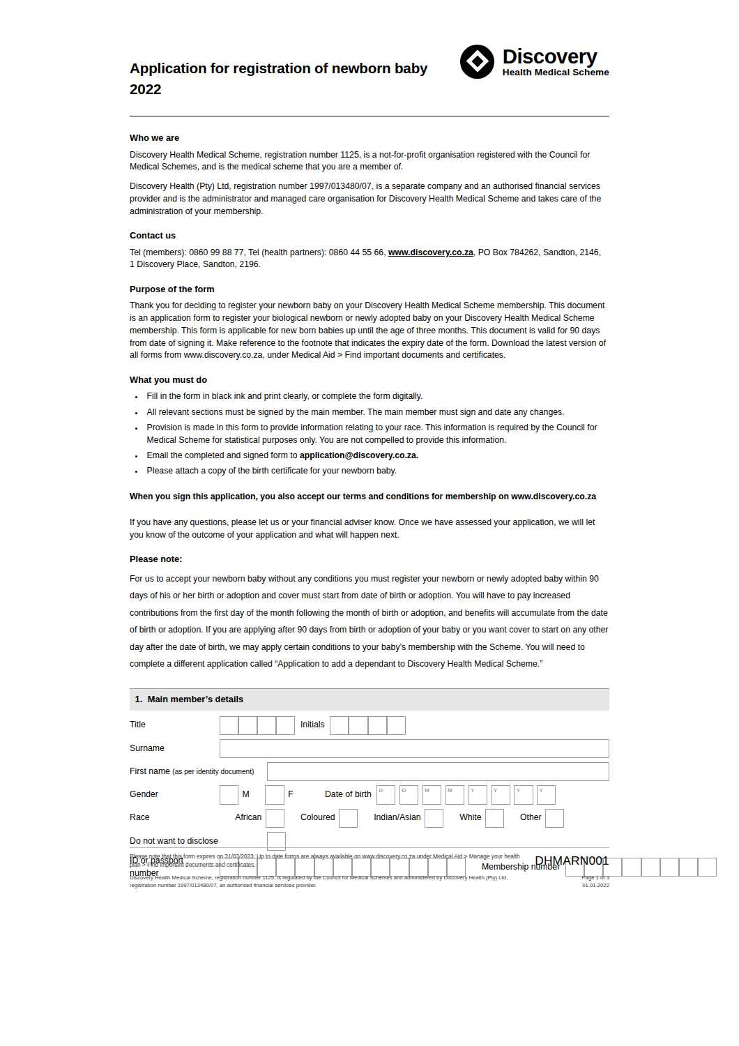Application for registration of newborn baby 2022
Discovery
Health Medical Scheme
Who we are
Discovery Health Medical Scheme, registration number 1125, is a not-for-profit organisation registered with the Council for Medical Schemes, and is the medical scheme that you are a member of.
Discovery Health (Pty) Ltd, registration number 1997/013480/07, is a separate company and an authorised financial services provider and is the administrator and managed care organisation for Discovery Health Medical Scheme and takes care of the administration of your membership.
Contact us
Tel (members): 0860 99 88 77, Tel (health partners): 0860 44 55 66, www.discovery.co.za, PO Box 784262, Sandton, 2146,
1 Discovery Place, Sandton, 2196.
Purpose of the form
Thank you for deciding to register your newborn baby on your Discovery Health Medical Scheme membership. This document is an application form to register your biological newborn or newly adopted baby on your Discovery Health Medical Scheme membership. This form is applicable for new born babies up until the age of three months. This document is valid for 90 days from date of signing it. Make reference to the footnote that indicates the expiry date of the form. Download the latest version of all forms from www.discovery.co.za, under Medical Aid > Find important documents and certificates.
What you must do
Fill in the form in black ink and print clearly, or complete the form digitally.
All relevant sections must be signed by the main member. The main member must sign and date any changes.
Provision is made in this form to provide information relating to your race. This information is required by the Council for Medical Scheme for statistical purposes only. You are not compelled to provide this information.
Email the completed and signed form to application@discovery.co.za.
Please attach a copy of the birth certificate for your newborn baby.
When you sign this application, you also accept our terms and conditions for membership on www.discovery.co.za
If you have any questions, please let us or your financial adviser know. Once we have assessed your application, we will let you know of the outcome of your application and what will happen next.
Please note:
For us to accept your newborn baby without any conditions you must register your newborn or newly adopted baby within 90 days of his or her birth or adoption and cover must start from date of birth or adoption. You will have to pay increased contributions from the first day of the month following the month of birth or adoption, and benefits will accumulate from the date of birth or adoption. If you are applying after 90 days from birth or adoption of your baby or you want cover to start on any other day after the date of birth, we may apply certain conditions to your baby’s membership with the Scheme. You will need to complete a different application called “Application to add a dependant to Discovery Health Medical Scheme.”
1. Main member’s details
Title
Initials
Surname
First name (as per identity document)
Gender
M
F
Date of birth
D
D
M
M
Y
Y
Y
Y
Race
African
Coloured
Indian/Asian
White
Other
Do not want to disclose
ID or passport
number
Membership number
Please note that this form expires on 31/03/2023. Up to date forms are always available on www.discovery.co.za under Medical Aid > Manage your health plan > Find important documents and certificates.
DHMARN001
Discovery Health Medical Scheme, registration number 1125, is regulated by the Council for Medical Schemes and administered by Discovery Health (Pty) Ltd, registration number 1997/013480/07, an authorised financial services provider.
Page 1 of 3
01.01.2022